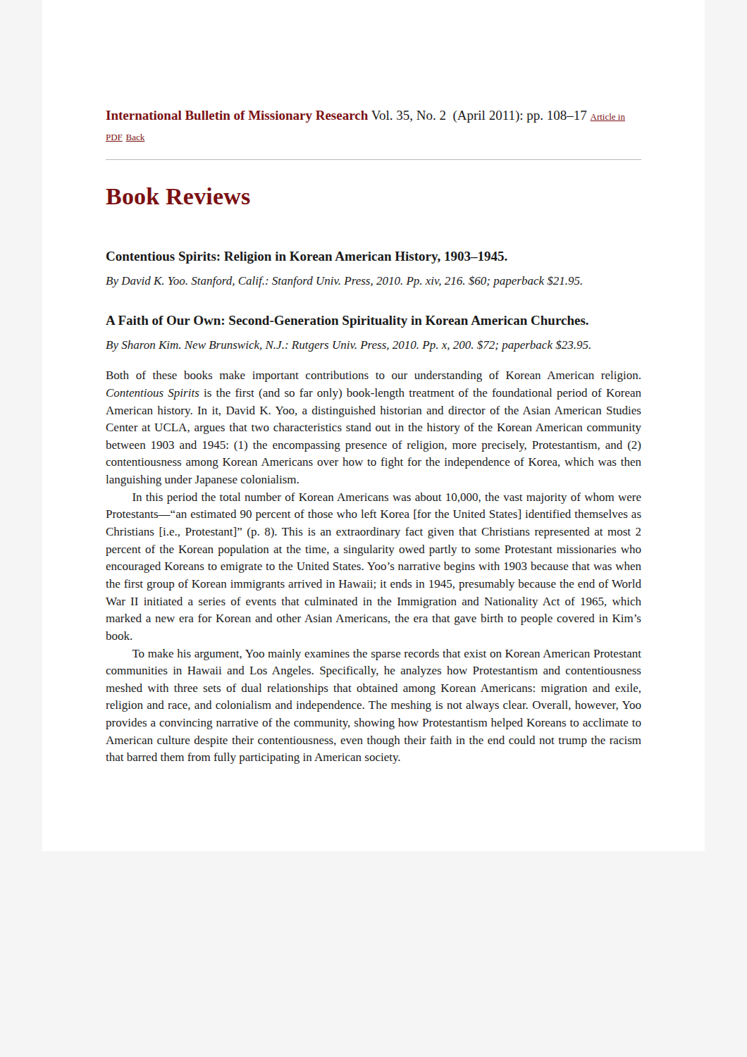International Bulletin of Missionary Research Vol. 35, No. 2 (April 2011): pp. 108–17 Article in PDF Back
Book Reviews
Contentious Spirits: Religion in Korean American History, 1903–1945.
By David K. Yoo. Stanford, Calif.: Stanford Univ. Press, 2010. Pp. xiv, 216. $60; paperback $21.95.
A Faith of Our Own: Second-Generation Spirituality in Korean American Churches.
By Sharon Kim. New Brunswick, N.J.: Rutgers Univ. Press, 2010. Pp. x, 200. $72; paperback $23.95.
Both of these books make important contributions to our understanding of Korean American religion. Contentious Spirits is the first (and so far only) book-length treatment of the foundational period of Korean American history. In it, David K. Yoo, a distinguished historian and director of the Asian American Studies Center at UCLA, argues that two characteristics stand out in the history of the Korean American community between 1903 and 1945: (1) the encompassing presence of religion, more precisely, Protestantism, and (2) contentiousness among Korean Americans over how to fight for the independence of Korea, which was then languishing under Japanese colonialism.
In this period the total number of Korean Americans was about 10,000, the vast majority of whom were Protestants—“an estimated 90 percent of those who left Korea [for the United States] identified themselves as Christians [i.e., Protestant]” (p. 8). This is an extraordinary fact given that Christians represented at most 2 percent of the Korean population at the time, a singularity owed partly to some Protestant missionaries who encouraged Koreans to emigrate to the United States. Yoo’s narrative begins with 1903 because that was when the first group of Korean immigrants arrived in Hawaii; it ends in 1945, presumably because the end of World War II initiated a series of events that culminated in the Immigration and Nationality Act of 1965, which marked a new era for Korean and other Asian Americans, the era that gave birth to people covered in Kim’s book.
To make his argument, Yoo mainly examines the sparse records that exist on Korean American Protestant communities in Hawaii and Los Angeles. Specifically, he analyzes how Protestantism and contentiousness meshed with three sets of dual relationships that obtained among Korean Americans: migration and exile, religion and race, and colonialism and independence. The meshing is not always clear. Overall, however, Yoo provides a convincing narrative of the community, showing how Protestantism helped Koreans to acclimate to American culture despite their contentiousness, even though their faith in the end could not trump the racism that barred them from fully participating in American society.